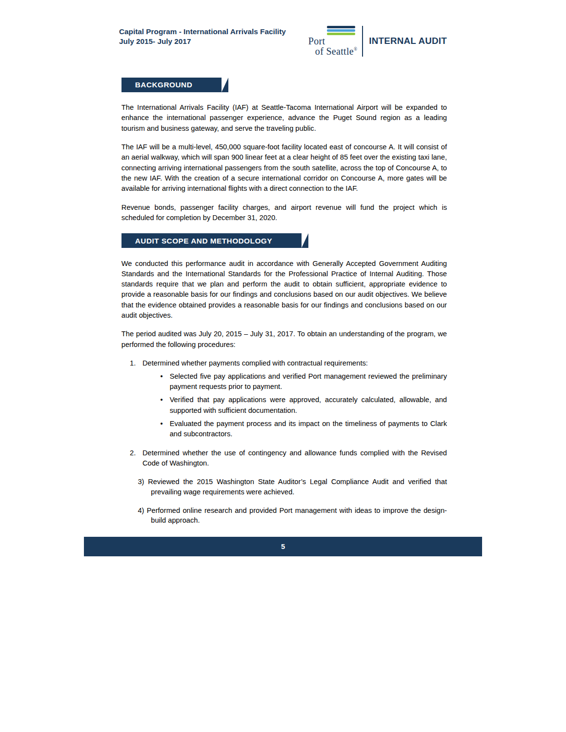Capital Program - International Arrivals Facility
July 2015- July 2017
Port of Seattle®
INTERNAL AUDIT
BACKGROUND
The International Arrivals Facility (IAF) at Seattle-Tacoma International Airport will be expanded to enhance the international passenger experience, advance the Puget Sound region as a leading tourism and business gateway, and serve the traveling public.
The IAF will be a multi-level, 450,000 square-foot facility located east of concourse A. It will consist of an aerial walkway, which will span 900 linear feet at a clear height of 85 feet over the existing taxi lane, connecting arriving international passengers from the south satellite, across the top of Concourse A, to the new IAF. With the creation of a secure international corridor on Concourse A, more gates will be available for arriving international flights with a direct connection to the IAF.
Revenue bonds, passenger facility charges, and airport revenue will fund the project which is scheduled for completion by December 31, 2020.
AUDIT SCOPE AND METHODOLOGY
We conducted this performance audit in accordance with Generally Accepted Government Auditing Standards and the International Standards for the Professional Practice of Internal Auditing. Those standards require that we plan and perform the audit to obtain sufficient, appropriate evidence to provide a reasonable basis for our findings and conclusions based on our audit objectives. We believe that the evidence obtained provides a reasonable basis for our findings and conclusions based on our audit objectives.
The period audited was July 20, 2015 – July 31, 2017. To obtain an understanding of the program, we performed the following procedures:
Determined whether payments complied with contractual requirements:
Selected five pay applications and verified Port management reviewed the preliminary payment requests prior to payment.
Verified that pay applications were approved, accurately calculated, allowable, and supported with sufficient documentation.
Evaluated the payment process and its impact on the timeliness of payments to Clark and subcontractors.
Determined whether the use of contingency and allowance funds complied with the Revised Code of Washington.
3) Reviewed the 2015 Washington State Auditor’s Legal Compliance Audit and verified that prevailing wage requirements were achieved.
4) Performed online research and provided Port management with ideas to improve the design-build approach.
5